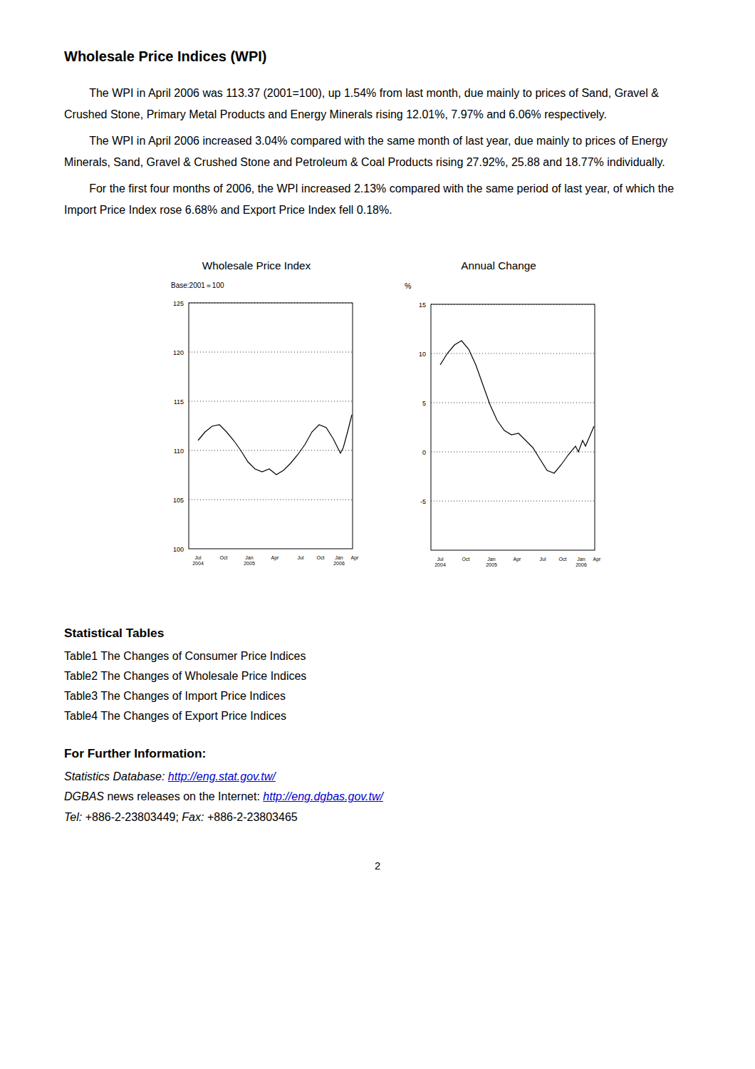Wholesale Price Indices (WPI)
The WPI in April 2006 was 113.37 (2001=100), up 1.54% from last month, due mainly to prices of Sand, Gravel & Crushed Stone, Primary Metal Products and Energy Minerals rising 12.01%, 7.97% and 6.06% respectively.
The WPI in April 2006 increased 3.04% compared with the same month of last year, due mainly to prices of Energy Minerals, Sand, Gravel & Crushed Stone and Petroleum & Coal Products rising 27.92%, 25.88 and 18.77% individually.
For the first four months of 2006, the WPI increased 2.13% compared with the same period of last year, of which the Import Price Index rose 6.68% and Export Price Index fell 0.18%.
Wholesale Price Index
Base:2001＝100
125 120 115 110 105 100 Jul 2004 Oct Jan 2005 Apr Jul Oct Jan 2006 Apr
Annual Change
%
15 10 5 0 -5 Jul 2004 Oct Jan 2005 Apr Jul Oct Jan 2006 Apr
Statistical Tables
Table1 The Changes of Consumer Price Indices
Table2 The Changes of Wholesale Price Indices
Table3 The Changes of Import Price Indices
Table4 The Changes of Export Price Indices
For Further Information:
Statistics Database: http://eng.stat.gov.tw/
DGBAS news releases on the Internet: http://eng.dgbas.gov.tw/
Tel: +886-2-23803449; Fax: +886-2-23803465
2